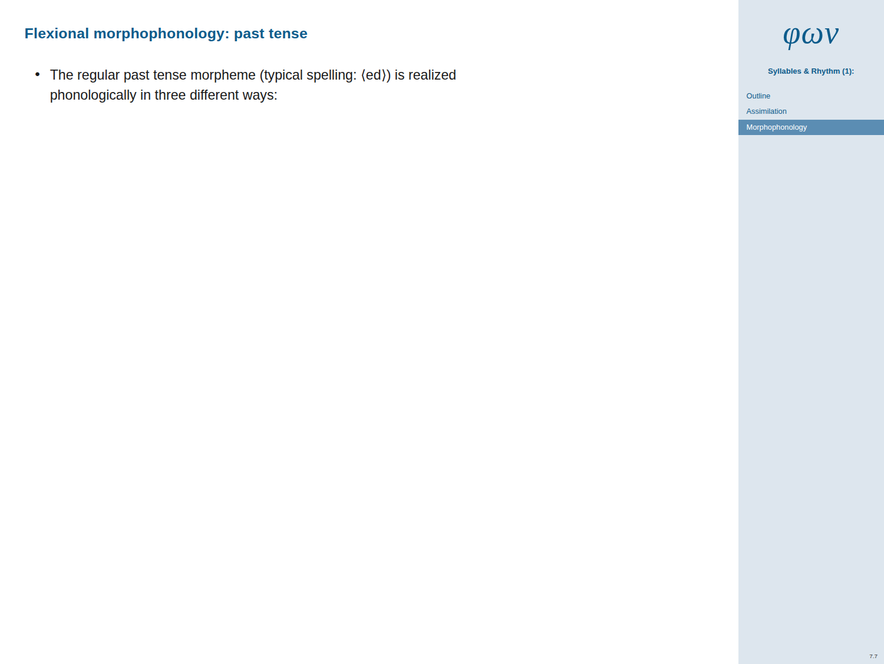Flexional morphophonology: past tense
The regular past tense morpheme (typical spelling: ⟨ed⟩) is realized phonologically in three different ways:
φων
Syllables & Rhythm (1):
Outline Assimilation Morphophonology
7.7